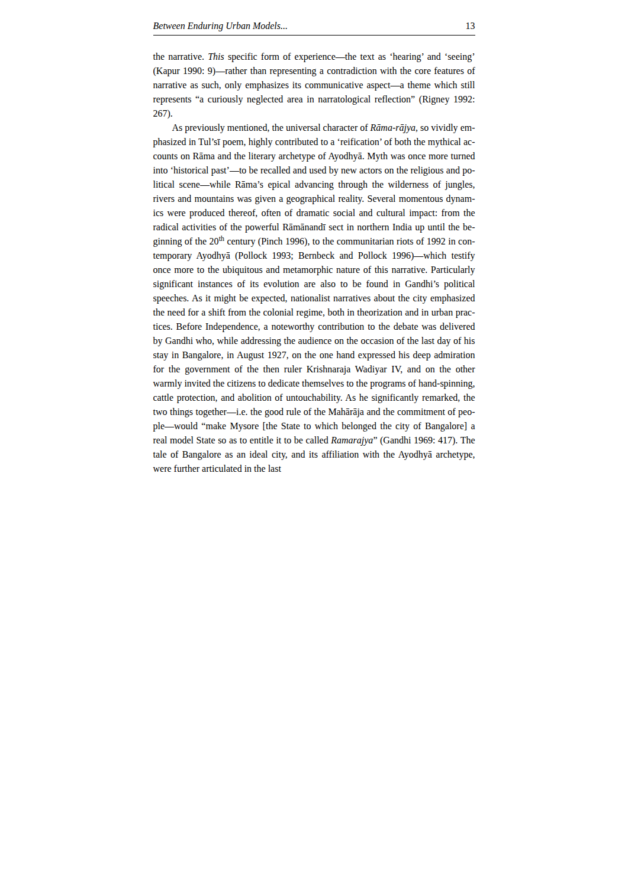Between Enduring Urban Models... 13
the narrative. This specific form of experience—the text as ‘hearing’ and ‘seeing’ (Kapur 1990: 9)—rather than representing a contradiction with the core features of narrative as such, only emphasizes its communicative aspect—a theme which still represents “a curiously neglected area in narratological reflection” (Rigney 1992: 267).
As previously mentioned, the universal character of Rāma-rājya, so vividly emphasized in Tul’sī poem, highly contributed to a ‘reification’ of both the mythical accounts on Rāma and the literary archetype of Ayodhyā. Myth was once more turned into ‘historical past’—to be recalled and used by new actors on the religious and political scene—while Rāma’s epical advancing through the wilderness of jungles, rivers and mountains was given a geographical reality. Several momentous dynamics were produced thereof, often of dramatic social and cultural impact: from the radical activities of the powerful Rāmānandī sect in northern India up until the beginning of the 20th century (Pinch 1996), to the communitarian riots of 1992 in contemporary Ayodhyā (Pollock 1993; Bernbeck and Pollock 1996)—which testify once more to the ubiquitous and metamorphic nature of this narrative. Particularly significant instances of its evolution are also to be found in Gandhi’s political speeches. As it might be expected, nationalist narratives about the city emphasized the need for a shift from the colonial regime, both in theorization and in urban practices. Before Independence, a noteworthy contribution to the debate was delivered by Gandhi who, while addressing the audience on the occasion of the last day of his stay in Bangalore, in August 1927, on the one hand expressed his deep admiration for the government of the then ruler Krishnaraja Wadiyar IV, and on the other warmly invited the citizens to dedicate themselves to the programs of hand-spinning, cattle protection, and abolition of untouchability. As he significantly remarked, the two things together—i.e. the good rule of the Mahārāja and the commitment of people—would “make Mysore [the State to which belonged the city of Bangalore] a real model State so as to entitle it to be called Ramarajya” (Gandhi 1969: 417). The tale of Bangalore as an ideal city, and its affiliation with the Ayodhyā archetype, were further articulated in the last